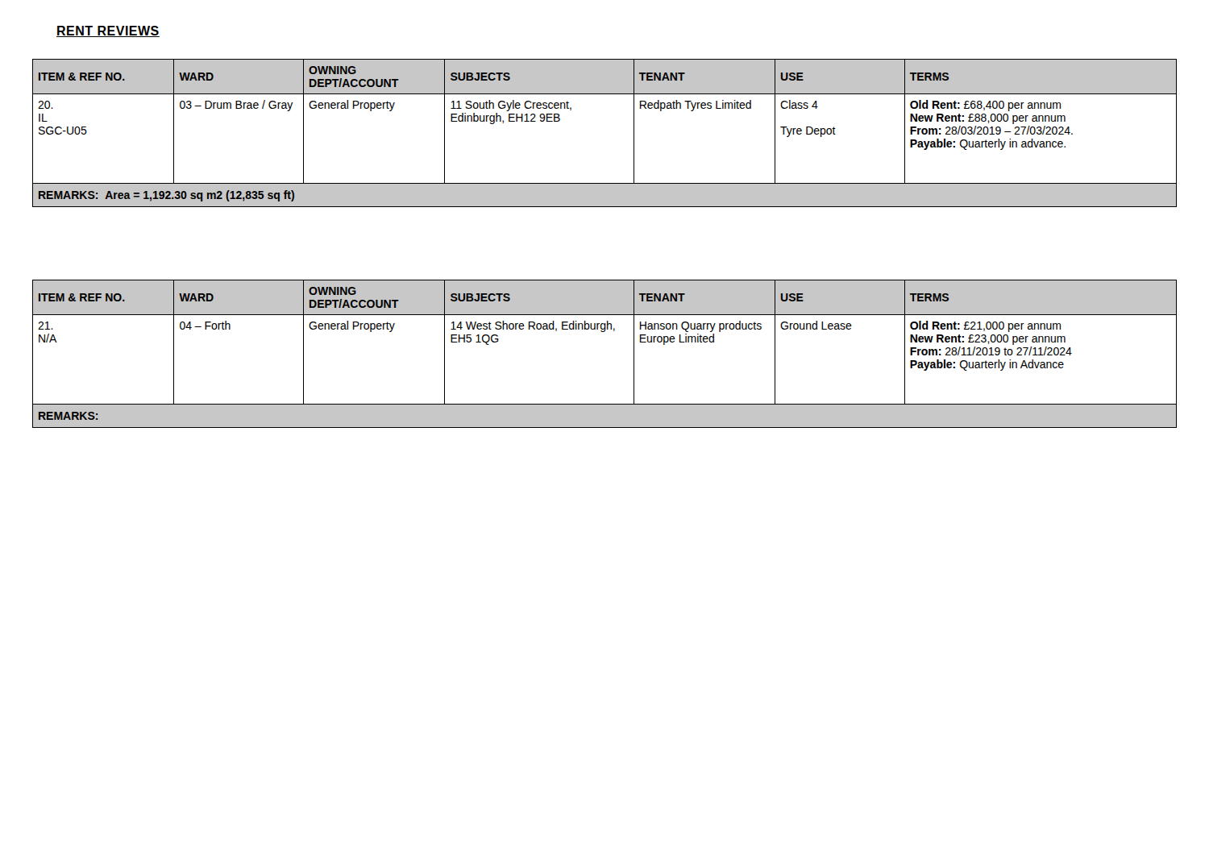RENT REVIEWS
| ITEM & REF NO. | WARD | OWNING DEPT/ACCOUNT | SUBJECTS | TENANT | USE | TERMS |
| --- | --- | --- | --- | --- | --- | --- |
| 20. IL SGC-U05 | 03 – Drum Brae / Gray | General Property | 11 South Gyle Crescent, Edinburgh, EH12 9EB | Redpath Tyres Limited | Class 4 Tyre Depot | Old Rent: £68,400 per annum New Rent: £88,000 per annum From: 28/03/2019 – 27/03/2024. Payable: Quarterly in advance. |
| REMARKS: Area = 1,192.30 sq m2 (12,835 sq ft) |
| ITEM & REF NO. | WARD | OWNING DEPT/ACCOUNT | SUBJECTS | TENANT | USE | TERMS |
| --- | --- | --- | --- | --- | --- | --- |
| 21. N/A | 04 – Forth | General Property | 14 West Shore Road, Edinburgh, EH5 1QG | Hanson Quarry products Europe Limited | Ground Lease | Old Rent: £21,000 per annum New Rent: £23,000 per annum From: 28/11/2019 to 27/11/2024 Payable: Quarterly in Advance |
| REMARKS: |